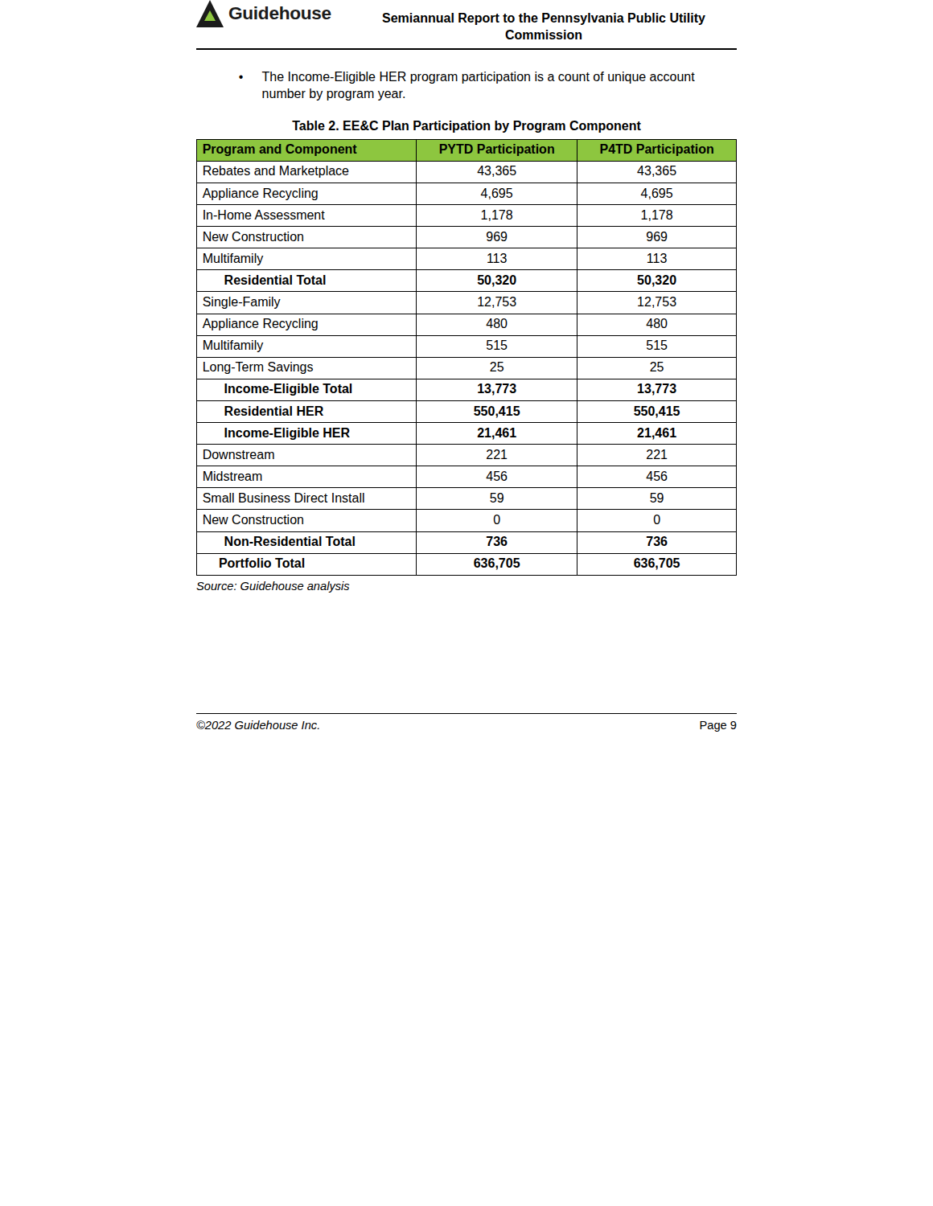Guidehouse
Semiannual Report to the Pennsylvania Public Utility Commission
The Income-Eligible HER program participation is a count of unique account number by program year.
Table 2. EE&C Plan Participation by Program Component
| Program and Component | PYTD Participation | P4TD Participation |
| --- | --- | --- |
| Rebates and Marketplace | 43,365 | 43,365 |
| Appliance Recycling | 4,695 | 4,695 |
| In-Home Assessment | 1,178 | 1,178 |
| New Construction | 969 | 969 |
| Multifamily | 113 | 113 |
| Residential Total | 50,320 | 50,320 |
| Single-Family | 12,753 | 12,753 |
| Appliance Recycling | 480 | 480 |
| Multifamily | 515 | 515 |
| Long-Term Savings | 25 | 25 |
| Income-Eligible Total | 13,773 | 13,773 |
| Residential HER | 550,415 | 550,415 |
| Income-Eligible HER | 21,461 | 21,461 |
| Downstream | 221 | 221 |
| Midstream | 456 | 456 |
| Small Business Direct Install | 59 | 59 |
| New Construction | 0 | 0 |
| Non-Residential Total | 736 | 736 |
| Portfolio Total | 636,705 | 636,705 |
Source: Guidehouse analysis
©2022 Guidehouse Inc.
Page 9